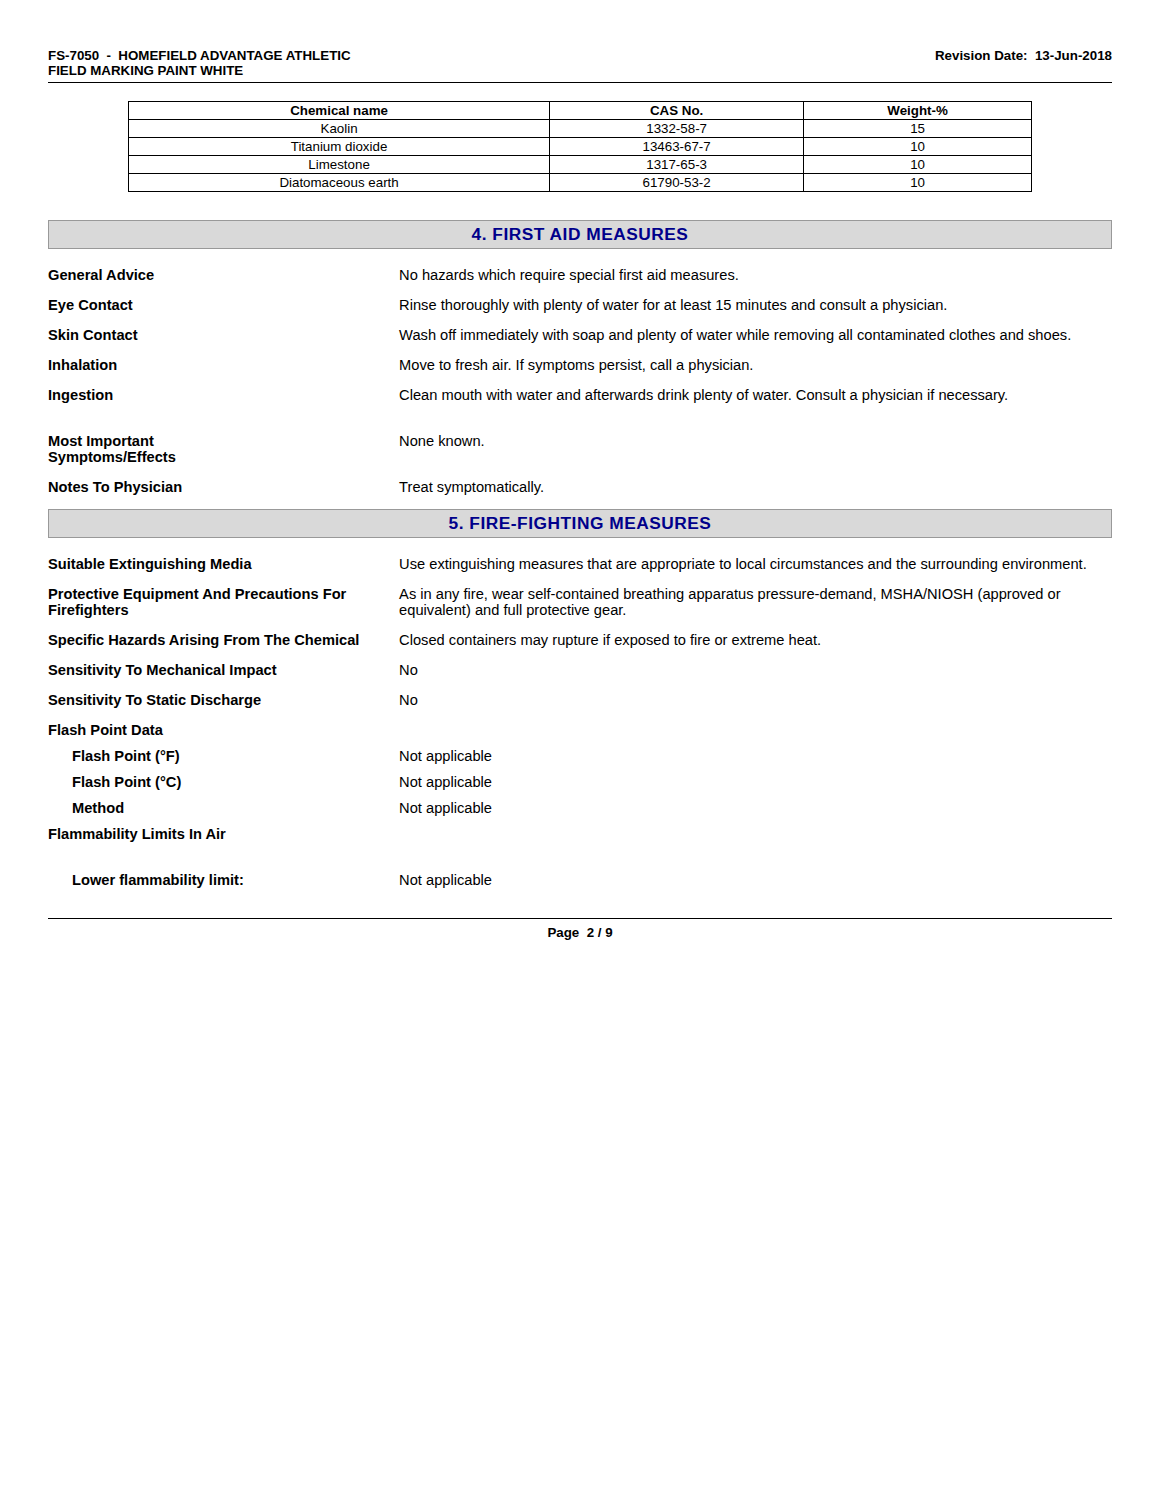FS-7050 - HOMEFIELD ADVANTAGE ATHLETIC
FIELD MARKING PAINT WHITE
Revision Date: 13-Jun-2018
| Chemical name | CAS No. | Weight-% |
| --- | --- | --- |
| Kaolin | 1332-58-7 | 15 |
| Titanium dioxide | 13463-67-7 | 10 |
| Limestone | 1317-65-3 | 10 |
| Diatomaceous earth | 61790-53-2 | 10 |
4. FIRST AID MEASURES
General Advice
No hazards which require special first aid measures.
Eye Contact
Rinse thoroughly with plenty of water for at least 15 minutes and consult a physician.
Skin Contact
Wash off immediately with soap and plenty of water while removing all contaminated clothes and shoes.
Inhalation
Move to fresh air. If symptoms persist, call a physician.
Ingestion
Clean mouth with water and afterwards drink plenty of water. Consult a physician if necessary.
Most Important
Symptoms/Effects
None known.
Notes To Physician
Treat symptomatically.
5. FIRE-FIGHTING MEASURES
Suitable Extinguishing Media
Use extinguishing measures that are appropriate to local circumstances and the surrounding environment.
Protective Equipment And Precautions For Firefighters
As in any fire, wear self-contained breathing apparatus pressure-demand, MSHA/NIOSH (approved or equivalent) and full protective gear.
Specific Hazards Arising From The Chemical
Closed containers may rupture if exposed to fire or extreme heat.
Sensitivity To Mechanical Impact
No
Sensitivity To Static Discharge
No
Flash Point Data
Flash Point (°F)
Not applicable
Flash Point (°C)
Not applicable
Method
Not applicable
Flammability Limits In Air
Lower flammability limit:
Not applicable
Page 2 / 9